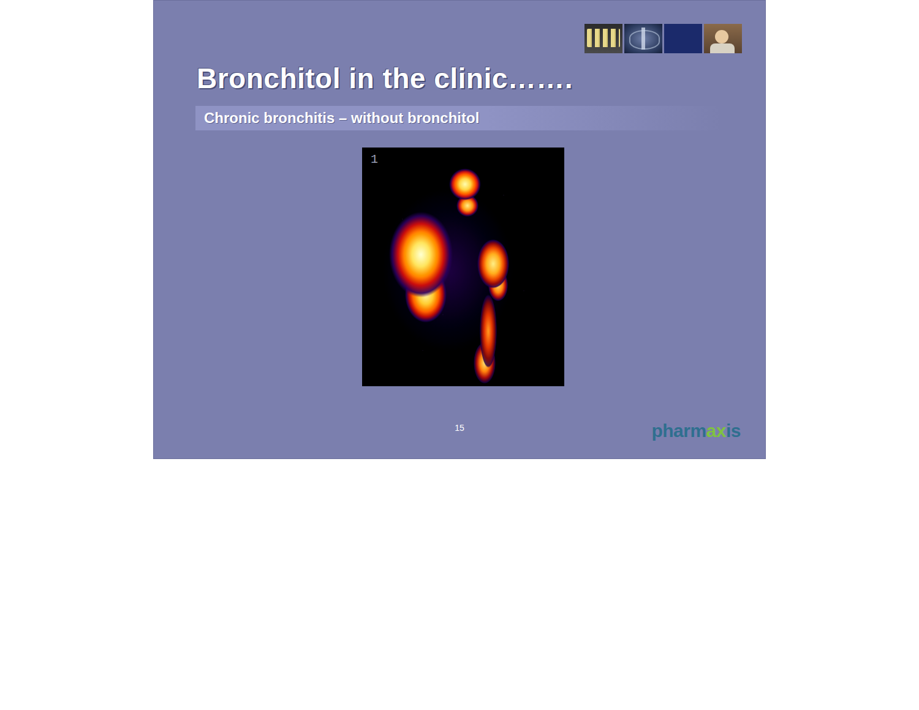Bronchitol in the clinic…….
Chronic bronchitis – without bronchitol
1
15
pharm ax is